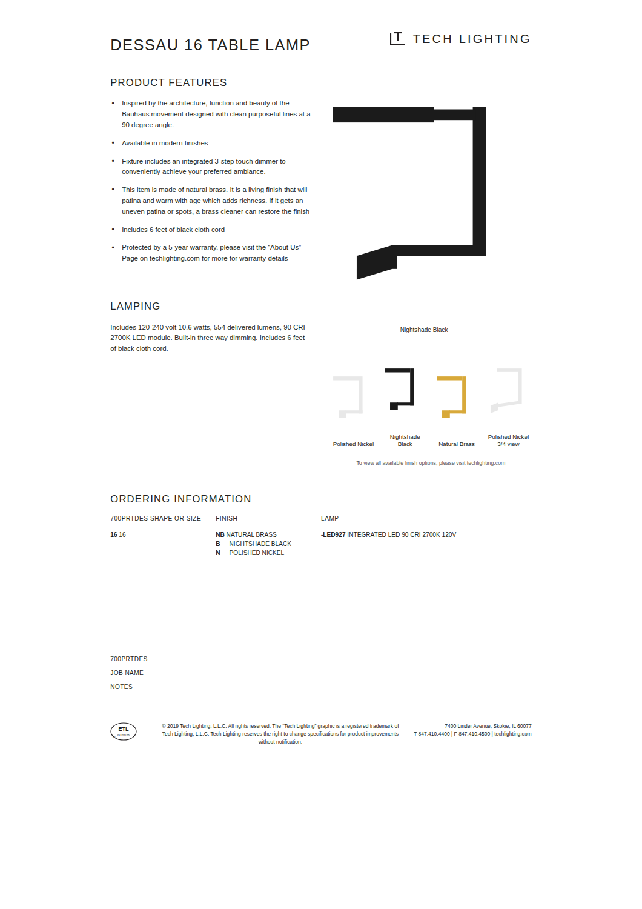DESSAU 16 TABLE LAMP
TECH LIGHTING
PRODUCT FEATURES
Inspired by the architecture, function and beauty of the Bauhaus movement designed with clean purposeful lines at a 90 degree angle.
Available in modern finishes
Fixture includes an integrated 3-step touch dimmer to conveniently achieve your preferred ambiance.
This item is made of natural brass. It is a living finish that will patina and warm with age which adds richness. If it gets an uneven patina or spots, a brass cleaner can restore the finish
Includes 6 feet of black cloth cord
Protected by a 5-year warranty. please visit the “About Us” Page on techlighting.com for more for warranty details
LAMPING
Includes 120-240 volt 10.6 watts, 554 delivered lumens, 90 CRI 2700K LED module. Built-in three way dimming. Includes 6 feet of black cloth cord.
Nightshade Black
Polished Nickel
Nightshade Black
Natural Brass
Polished Nickel 3/4 view
To view all available finish options, please visit techlighting.com
ORDERING INFORMATION
| 700PRTDES SHAPE OR SIZE | FINISH | LAMP |
| --- | --- | --- |
| 16 16 | NB NATURAL BRASS B NIGHTSHADE BLACK N POLISHED NICKEL | -LED927 INTEGRATED LED 90 CRI 2700K 120V |
700PRTDES
JOB NAME
NOTES
ETL INTERTEK US
© 2019 Tech Lighting, L.L.C. All rights reserved. The “Tech Lighting” graphic is a registered trademark of Tech Lighting, L.L.C. Tech Lighting reserves the right to change specifications for product improvements without notification.
7400 Linder Avenue, Skokie, IL 60077
T 847.410.4400 | F 847.410.4500 | techlighting.com